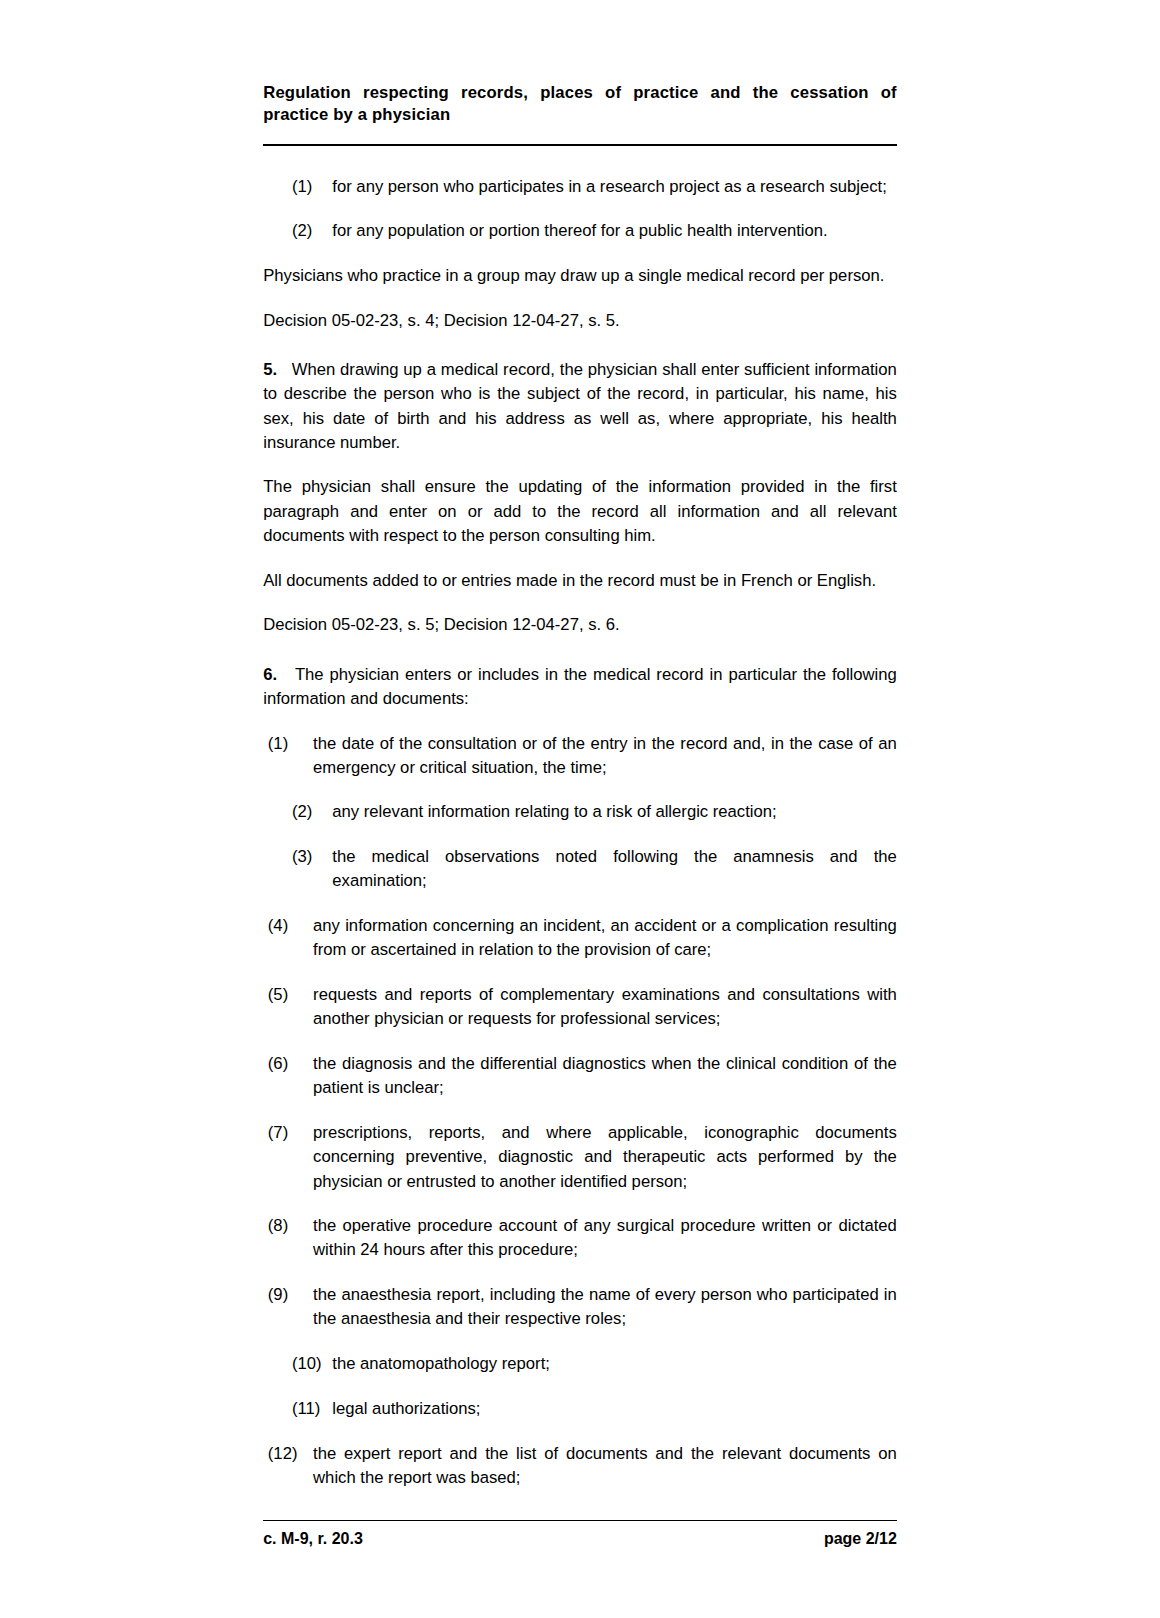Regulation respecting records, places of practice and the cessation of practice by a physician
(1) for any person who participates in a research project as a research subject;
(2) for any population or portion thereof for a public health intervention.
Physicians who practice in a group may draw up a single medical record per person.
Decision 05-02-23, s. 4; Decision 12-04-27, s. 5.
5. When drawing up a medical record, the physician shall enter sufficient information to describe the person who is the subject of the record, in particular, his name, his sex, his date of birth and his address as well as, where appropriate, his health insurance number.
The physician shall ensure the updating of the information provided in the first paragraph and enter on or add to the record all information and all relevant documents with respect to the person consulting him.
All documents added to or entries made in the record must be in French or English.
Decision 05-02-23, s. 5; Decision 12-04-27, s. 6.
6. The physician enters or includes in the medical record in particular the following information and documents:
(1) the date of the consultation or of the entry in the record and, in the case of an emergency or critical situation, the time;
(2) any relevant information relating to a risk of allergic reaction;
(3) the medical observations noted following the anamnesis and the examination;
(4) any information concerning an incident, an accident or a complication resulting from or ascertained in relation to the provision of care;
(5) requests and reports of complementary examinations and consultations with another physician or requests for professional services;
(6) the diagnosis and the differential diagnostics when the clinical condition of the patient is unclear;
(7) prescriptions, reports, and where applicable, iconographic documents concerning preventive, diagnostic and therapeutic acts performed by the physician or entrusted to another identified person;
(8) the operative procedure account of any surgical procedure written or dictated within 24 hours after this procedure;
(9) the anaesthesia report, including the name of every person who participated in the anaesthesia and their respective roles;
(10) the anatomopathology report;
(11) legal authorizations;
(12) the expert report and the list of documents and the relevant documents on which the report was based;
c. M-9, r. 20.3 page 2/12